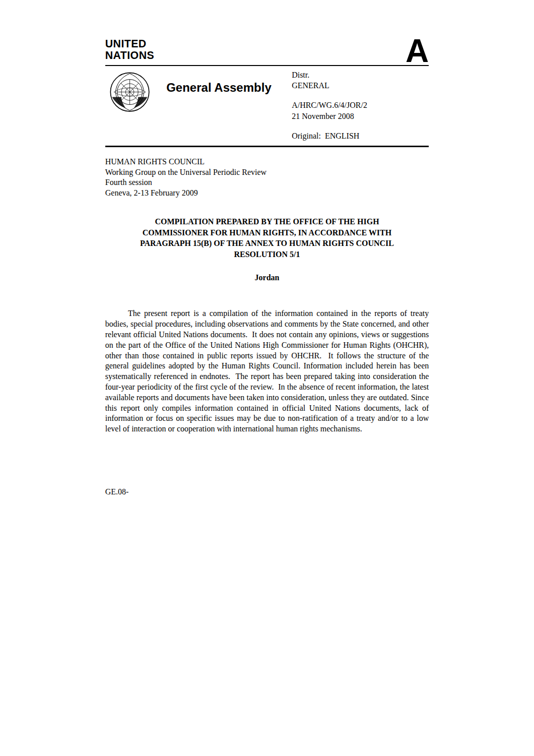UNITED
NATIONS
A
General Assembly
Distr.
GENERAL
A/HRC/WG.6/4/JOR/2
21 November 2008
Original: ENGLISH
HUMAN RIGHTS COUNCIL
Working Group on the Universal Periodic Review
Fourth session
Geneva, 2-13 February 2009
Compilation prepared by the Office of the High Commissioner for Human Rights, in accordance with paragraph 15(b) of the annex to Human Rights Council resolution 5/1
Jordan
The present report is a compilation of the information contained in the reports of treaty bodies, special procedures, including observations and comments by the State concerned, and other relevant official United Nations documents. It does not contain any opinions, views or suggestions on the part of the Office of the United Nations High Commissioner for Human Rights (OHCHR), other than those contained in public reports issued by OHCHR. It follows the structure of the general guidelines adopted by the Human Rights Council. Information included herein has been systematically referenced in endnotes. The report has been prepared taking into consideration the four-year periodicity of the first cycle of the review. In the absence of recent information, the latest available reports and documents have been taken into consideration, unless they are outdated. Since this report only compiles information contained in official United Nations documents, lack of information or focus on specific issues may be due to non-ratification of a treaty and/or to a low level of interaction or cooperation with international human rights mechanisms.
GE.08-